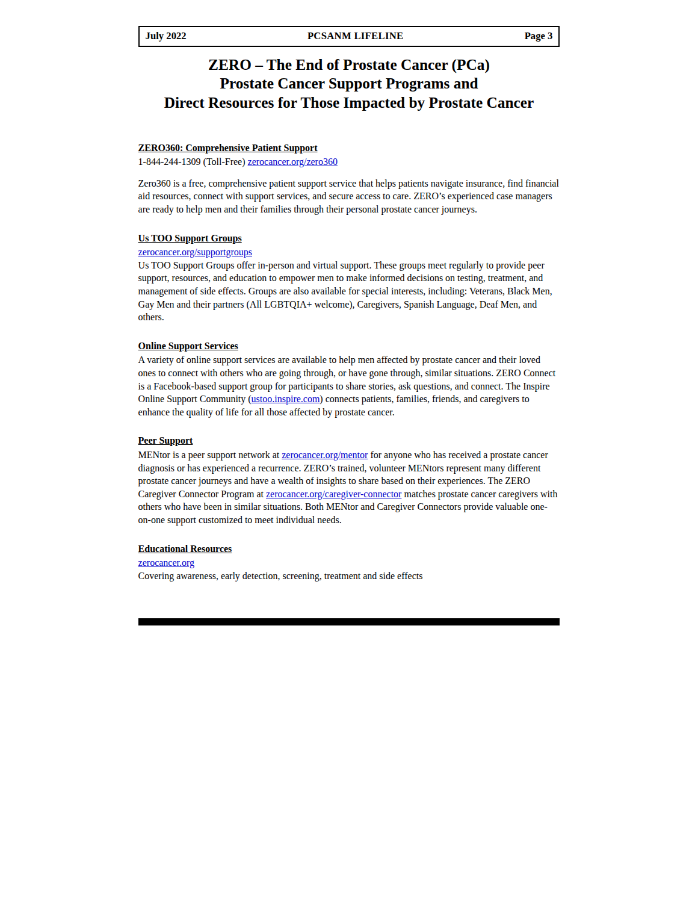July 2022 PCSANM LIFELINE Page 3
ZERO – The End of Prostate Cancer (PCa)
Prostate Cancer Support Programs and
Direct Resources for Those Impacted by Prostate Cancer
ZERO360: Comprehensive Patient Support
1-844-244-1309 (Toll-Free) zerocancer.org/zero360
Zero360 is a free, comprehensive patient support service that helps patients navigate insurance, find financial aid resources, connect with support services, and secure access to care. ZERO’s experienced case managers are ready to help men and their families through their personal prostate cancer journeys.
Us TOO Support Groups
zerocancer.org/supportgroups
Us TOO Support Groups offer in-person and virtual support. These groups meet regularly to provide peer support, resources, and education to empower men to make informed decisions on testing, treatment, and management of side effects. Groups are also available for special interests, including: Veterans, Black Men, Gay Men and their partners (All LGBTQIA+ welcome), Caregivers, Spanish Language, Deaf Men, and others.
Online Support Services
A variety of online support services are available to help men affected by prostate cancer and their loved ones to connect with others who are going through, or have gone through, similar situations. ZERO Connect is a Facebook-based support group for participants to share stories, ask questions, and connect. The Inspire Online Support Community (ustoo.inspire.com) connects patients, families, friends, and caregivers to enhance the quality of life for all those affected by prostate cancer.
Peer Support
MENtor is a peer support network at zerocancer.org/mentor for anyone who has received a prostate cancer diagnosis or has experienced a recurrence. ZERO’s trained, volunteer MENtors represent many different prostate cancer journeys and have a wealth of insights to share based on their experiences. The ZERO Caregiver Connector Program at zerocancer.org/caregiver-connector matches prostate cancer caregivers with others who have been in similar situations. Both MENtor and Caregiver Connectors provide valuable one-on-one support customized to meet individual needs.
Educational Resources
zerocancer.org
Covering awareness, early detection, screening, treatment and side effects